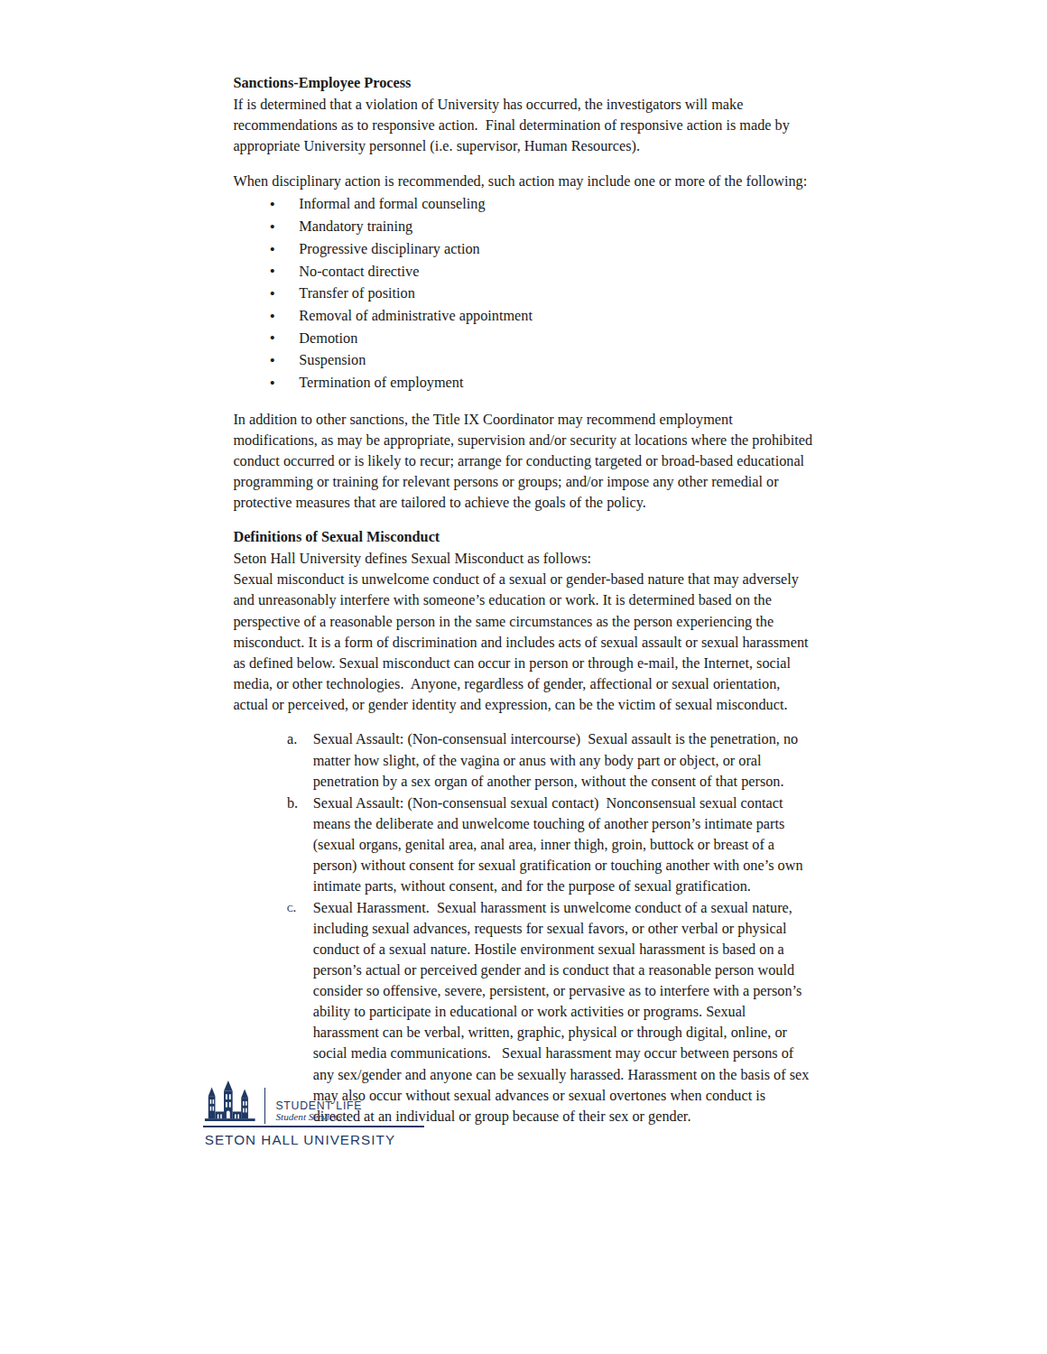Sanctions-Employee Process
If is determined that a violation of University has occurred, the investigators will make recommendations as to responsive action. Final determination of responsive action is made by appropriate University personnel (i.e. supervisor, Human Resources).
When disciplinary action is recommended, such action may include one or more of the following:
Informal and formal counseling
Mandatory training
Progressive disciplinary action
No-contact directive
Transfer of position
Removal of administrative appointment
Demotion
Suspension
Termination of employment
In addition to other sanctions, the Title IX Coordinator may recommend employment modifications, as may be appropriate, supervision and/or security at locations where the prohibited conduct occurred or is likely to recur; arrange for conducting targeted or broad-based educational programming or training for relevant persons or groups; and/or impose any other remedial or protective measures that are tailored to achieve the goals of the policy.
Definitions of Sexual Misconduct
Seton Hall University defines Sexual Misconduct as follows:
Sexual misconduct is unwelcome conduct of a sexual or gender-based nature that may adversely and unreasonably interfere with someone’s education or work. It is determined based on the perspective of a reasonable person in the same circumstances as the person experiencing the misconduct. It is a form of discrimination and includes acts of sexual assault or sexual harassment as defined below. Sexual misconduct can occur in person or through e-mail, the Internet, social media, or other technologies. Anyone, regardless of gender, affectional or sexual orientation, actual or perceived, or gender identity and expression, can be the victim of sexual misconduct.
Sexual Assault: (Non-consensual intercourse) Sexual assault is the penetration, no matter how slight, of the vagina or anus with any body part or object, or oral penetration by a sex organ of another person, without the consent of that person.
Sexual Assault: (Non-consensual sexual contact) Nonconsensual sexual contact means the deliberate and unwelcome touching of another person’s intimate parts (sexual organs, genital area, anal area, inner thigh, groin, buttock or breast of a person) without consent for sexual gratification or touching another with one’s own intimate parts, without consent, and for the purpose of sexual gratification.
Sexual Harassment. Sexual harassment is unwelcome conduct of a sexual nature, including sexual advances, requests for sexual favors, or other verbal or physical conduct of a sexual nature. Hostile environment sexual harassment is based on a person’s actual or perceived gender and is conduct that a reasonable person would consider so offensive, severe, persistent, or pervasive as to interfere with a person’s ability to participate in educational or work activities or programs. Sexual harassment can be verbal, written, graphic, physical or through digital, online, or social media communications. Sexual harassment may occur between persons of any sex/gender and anyone can be sexually harassed. Harassment on the basis of sex may also occur without sexual advances or sexual overtones when conduct is directed at an individual or group because of their sex or gender.
Student Life
Student Services
Seton Hall University